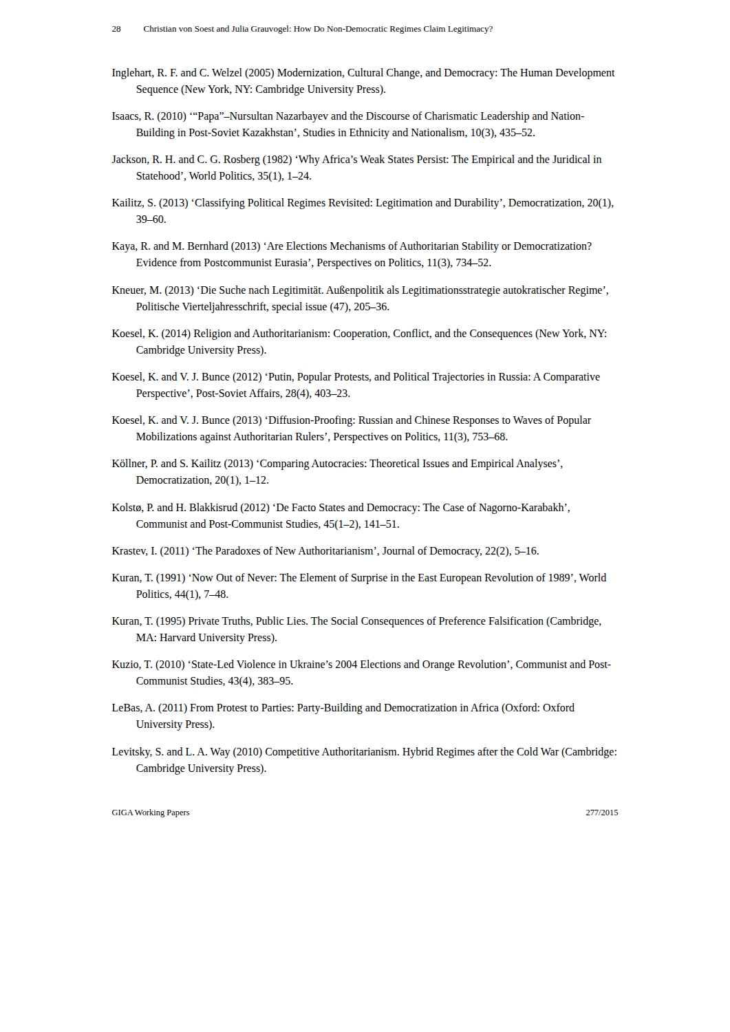28 Christian von Soest and Julia Grauvogel: How Do Non-Democratic Regimes Claim Legitimacy?
Inglehart, R. F. and C. Welzel (2005) Modernization, Cultural Change, and Democracy: The Human Development Sequence (New York, NY: Cambridge University Press).
Isaacs, R. (2010) ‘“Papa”–Nursultan Nazarbayev and the Discourse of Charismatic Leadership and Nation-Building in Post-Soviet Kazakhstan’, Studies in Ethnicity and Nationalism, 10(3), 435–52.
Jackson, R. H. and C. G. Rosberg (1982) ‘Why Africa’s Weak States Persist: The Empirical and the Juridical in Statehood’, World Politics, 35(1), 1–24.
Kailitz, S. (2013) ‘Classifying Political Regimes Revisited: Legitimation and Durability’, Democratization, 20(1), 39–60.
Kaya, R. and M. Bernhard (2013) ‘Are Elections Mechanisms of Authoritarian Stability or Democratization? Evidence from Postcommunist Eurasia’, Perspectives on Politics, 11(3), 734–52.
Kneuer, M. (2013) ‘Die Suche nach Legitimität. Außenpolitik als Legitimationsstrategie autokratischer Regime’, Politische Vierteljahresschrift, special issue (47), 205–36.
Koesel, K. (2014) Religion and Authoritarianism: Cooperation, Conflict, and the Consequences (New York, NY: Cambridge University Press).
Koesel, K. and V. J. Bunce (2012) ‘Putin, Popular Protests, and Political Trajectories in Russia: A Comparative Perspective’, Post-Soviet Affairs, 28(4), 403–23.
Koesel, K. and V. J. Bunce (2013) ‘Diffusion-Proofing: Russian and Chinese Responses to Waves of Popular Mobilizations against Authoritarian Rulers’, Perspectives on Politics, 11(3), 753–68.
Köllner, P. and S. Kailitz (2013) ‘Comparing Autocracies: Theoretical Issues and Empirical Analyses’, Democratization, 20(1), 1–12.
Kolstø, P. and H. Blakkisrud (2012) ‘De Facto States and Democracy: The Case of Nagorno-Karabakh’, Communist and Post-Communist Studies, 45(1–2), 141–51.
Krastev, I. (2011) ‘The Paradoxes of New Authoritarianism’, Journal of Democracy, 22(2), 5–16.
Kuran, T. (1991) ‘Now Out of Never: The Element of Surprise in the East European Revolution of 1989’, World Politics, 44(1), 7–48.
Kuran, T. (1995) Private Truths, Public Lies. The Social Consequences of Preference Falsification (Cambridge, MA: Harvard University Press).
Kuzio, T. (2010) ‘State-Led Violence in Ukraine’s 2004 Elections and Orange Revolution’, Communist and Post-Communist Studies, 43(4), 383–95.
LeBas, A. (2011) From Protest to Parties: Party-Building and Democratization in Africa (Oxford: Oxford University Press).
Levitsky, S. and L. A. Way (2010) Competitive Authoritarianism. Hybrid Regimes after the Cold War (Cambridge: Cambridge University Press).
GIGA Working Papers 277/2015